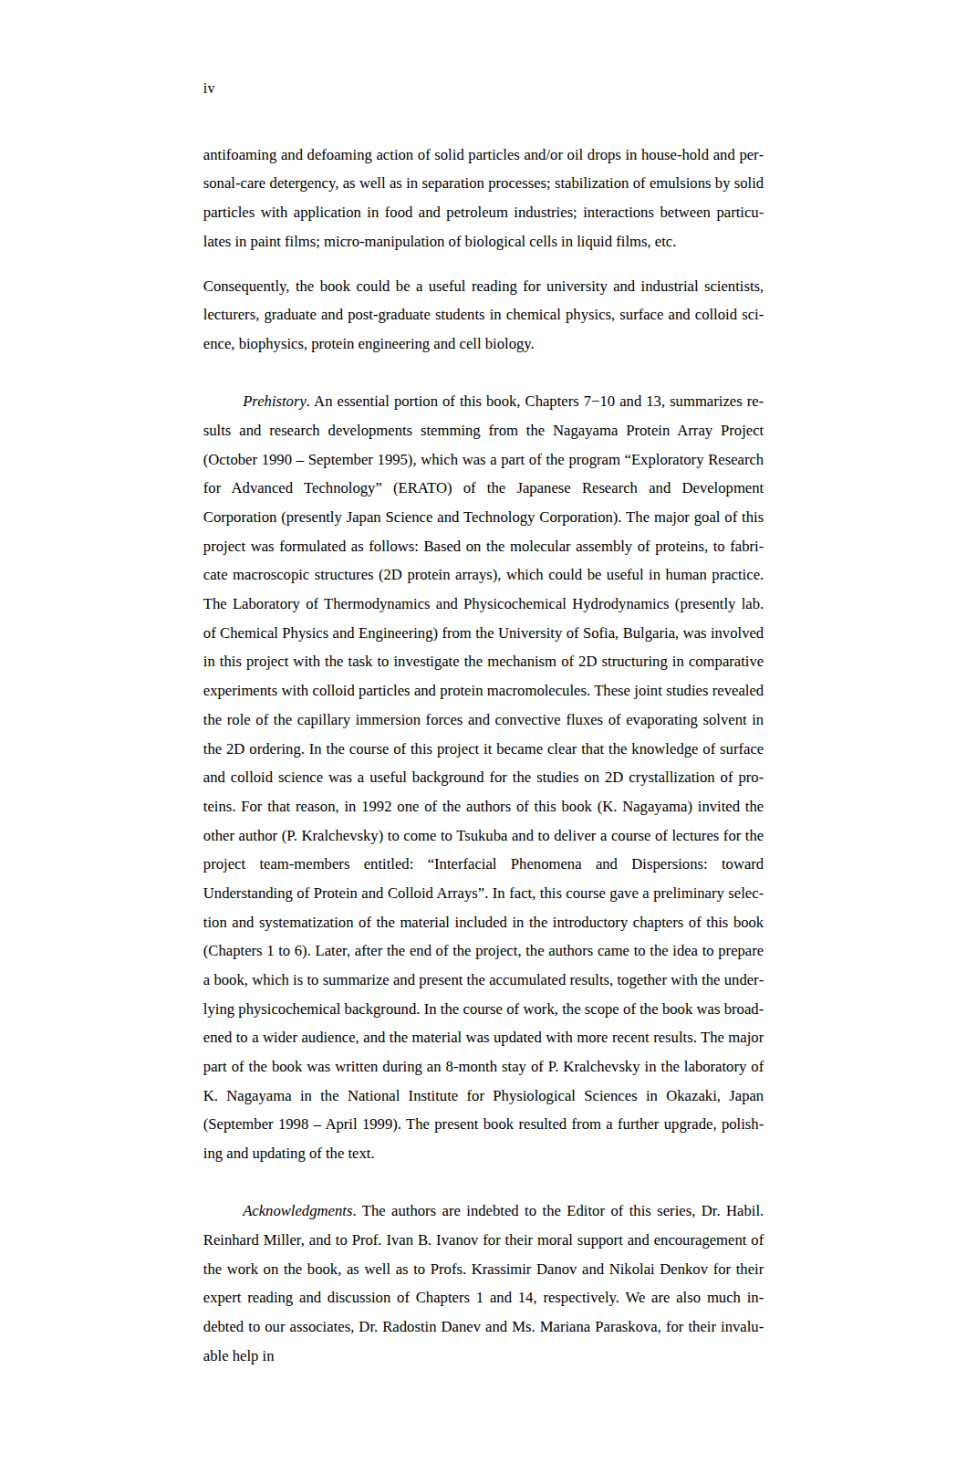iv
antifoaming and defoaming action of solid particles and/or oil drops in house-hold and personal-care detergency, as well as in separation processes; stabilization of emulsions by solid particles with application in food and petroleum industries; interactions between particulates in paint films; micro-manipulation of biological cells in liquid films, etc.
Consequently, the book could be a useful reading for university and industrial scientists, lecturers, graduate and post-graduate students in chemical physics, surface and colloid science, biophysics, protein engineering and cell biology.
Prehistory. An essential portion of this book, Chapters 7−10 and 13, summarizes results and research developments stemming from the Nagayama Protein Array Project (October 1990 – September 1995), which was a part of the program “Exploratory Research for Advanced Technology” (ERATO) of the Japanese Research and Development Corporation (presently Japan Science and Technology Corporation). The major goal of this project was formulated as follows: Based on the molecular assembly of proteins, to fabricate macroscopic structures (2D protein arrays), which could be useful in human practice. The Laboratory of Thermodynamics and Physicochemical Hydrodynamics (presently lab. of Chemical Physics and Engineering) from the University of Sofia, Bulgaria, was involved in this project with the task to investigate the mechanism of 2D structuring in comparative experiments with colloid particles and protein macromolecules. These joint studies revealed the role of the capillary immersion forces and convective fluxes of evaporating solvent in the 2D ordering. In the course of this project it became clear that the knowledge of surface and colloid science was a useful background for the studies on 2D crystallization of proteins. For that reason, in 1992 one of the authors of this book (K. Nagayama) invited the other author (P. Kralchevsky) to come to Tsukuba and to deliver a course of lectures for the project team-members entitled: “Interfacial Phenomena and Dispersions: toward Understanding of Protein and Colloid Arrays”. In fact, this course gave a preliminary selection and systematization of the material included in the introductory chapters of this book (Chapters 1 to 6). Later, after the end of the project, the authors came to the idea to prepare a book, which is to summarize and present the accumulated results, together with the underlying physicochemical background. In the course of work, the scope of the book was broadened to a wider audience, and the material was updated with more recent results. The major part of the book was written during an 8-month stay of P. Kralchevsky in the laboratory of K. Nagayama in the National Institute for Physiological Sciences in Okazaki, Japan (September 1998 – April 1999). The present book resulted from a further upgrade, polishing and updating of the text.
Acknowledgments. The authors are indebted to the Editor of this series, Dr. Habil. Reinhard Miller, and to Prof. Ivan B. Ivanov for their moral support and encouragement of the work on the book, as well as to Profs. Krassimir Danov and Nikolai Denkov for their expert reading and discussion of Chapters 1 and 14, respectively. We are also much indebted to our associates, Dr. Radostin Danev and Ms. Mariana Paraskova, for their invaluable help in